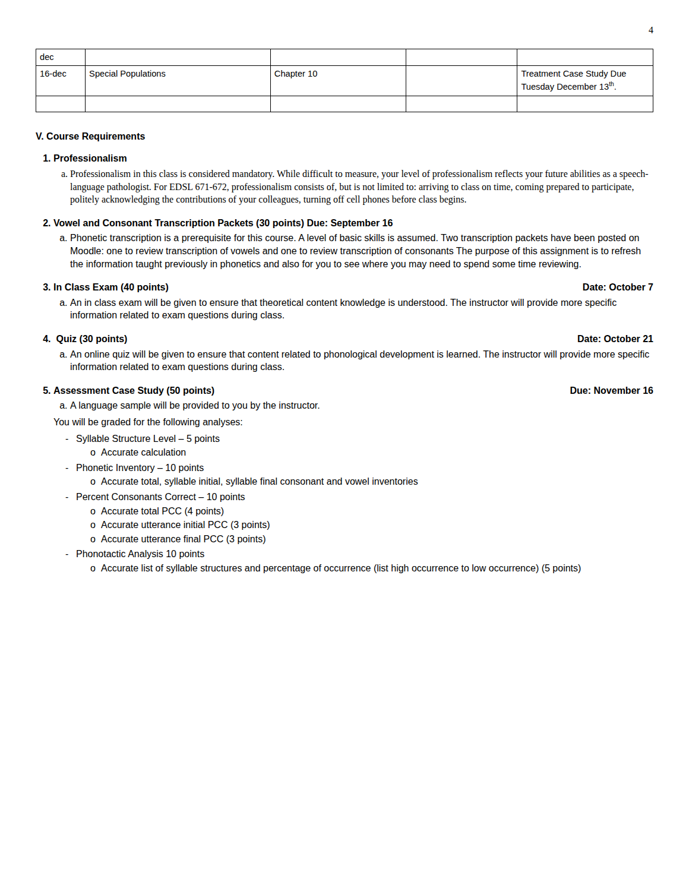4
| dec | | | | |
| 16-dec | Special Populations | Chapter 10 | | Treatment Case Study Due Tuesday December 13 th . |
V. Course Requirements
Professionalism
Professionalism in this class is considered mandatory. While difficult to measure, your level of professionalism reflects your future abilities as a speech-language pathologist. For EDSL 671-672, professionalism consists of, but is not limited to: arriving to class on time, coming prepared to participate, politely acknowledging the contributions of your colleagues, turning off cell phones before class begins.
Vowel and Consonant Transcription Packets (30 points) Due: September 16
Phonetic transcription is a prerequisite for this course. A level of basic skills is assumed. Two transcription packets have been posted on Moodle: one to review transcription of vowels and one to review transcription of consonants The purpose of this assignment is to refresh the information taught previously in phonetics and also for you to see where you may need to spend some time reviewing.
In Class Exam (40 points) Date: October 7
An in class exam will be given to ensure that theoretical content knowledge is understood. The instructor will provide more specific information related to exam questions during class.
Quiz (30 points) Date: October 21
An online quiz will be given to ensure that content related to phonological development is learned. The instructor will provide more specific information related to exam questions during class.
Assessment Case Study (50 points) Due: November 16
A language sample will be provided to you by the instructor.
You will be graded for the following analyses:
Syllable Structure Level – 5 points
Accurate calculation
Phonetic Inventory – 10 points
Accurate total, syllable initial, syllable final consonant and vowel inventories
Percent Consonants Correct – 10 points
Accurate total PCC (4 points)
Accurate utterance initial PCC (3 points)
Accurate utterance final PCC (3 points)
Phonotactic Analysis 10 points
Accurate list of syllable structures and percentage of occurrence (list high occurrence to low occurrence) (5 points)